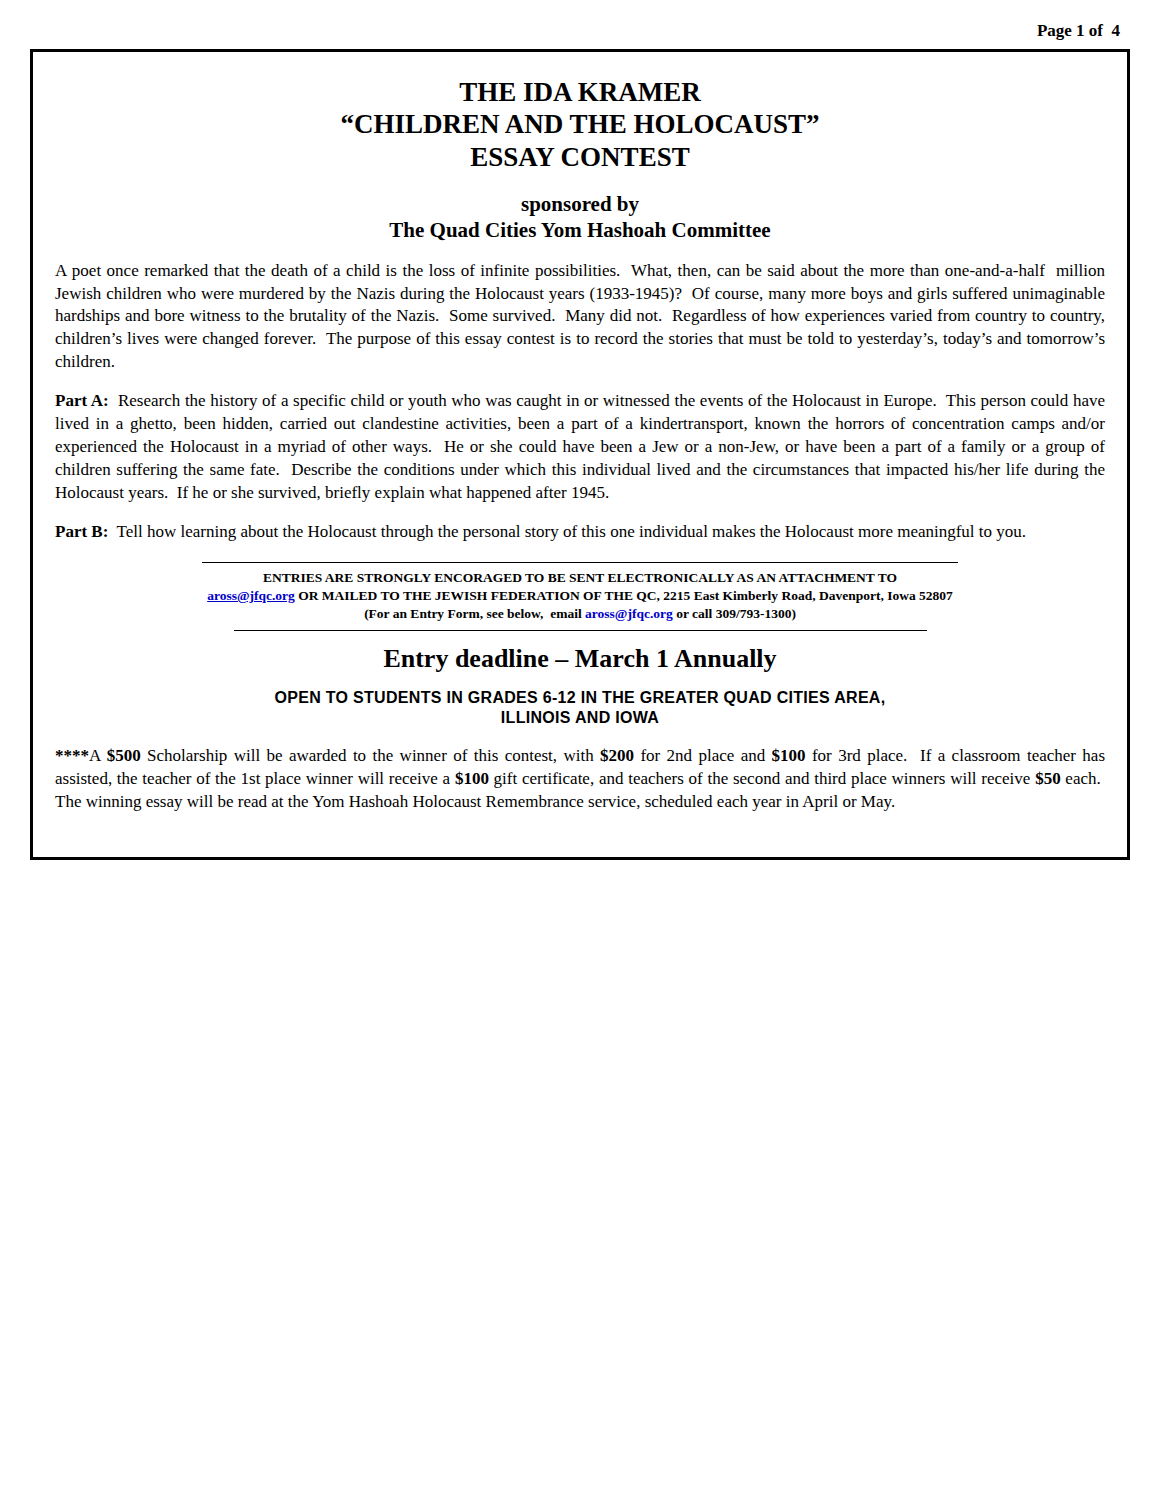Page 1 of 4
THE IDA KRAMER
“CHILDREN AND THE HOLOCAUST”
ESSAY CONTEST
sponsored by
The Quad Cities Yom Hashoah Committee
A poet once remarked that the death of a child is the loss of infinite possibilities. What, then, can be said about the more than one-and-a-half million Jewish children who were murdered by the Nazis during the Holocaust years (1933-1945)? Of course, many more boys and girls suffered unimaginable hardships and bore witness to the brutality of the Nazis. Some survived. Many did not. Regardless of how experiences varied from country to country, children’s lives were changed forever. The purpose of this essay contest is to record the stories that must be told to yesterday’s, today’s and tomorrow’s children.
Part A: Research the history of a specific child or youth who was caught in or witnessed the events of the Holocaust in Europe. This person could have lived in a ghetto, been hidden, carried out clandestine activities, been a part of a kindertransport, known the horrors of concentration camps and/or experienced the Holocaust in a myriad of other ways. He or she could have been a Jew or a non-Jew, or have been a part of a family or a group of children suffering the same fate. Describe the conditions under which this individual lived and the circumstances that impacted his/her life during the Holocaust years. If he or she survived, briefly explain what happened after 1945.
Part B: Tell how learning about the Holocaust through the personal story of this one individual makes the Holocaust more meaningful to you.
ENTRIES ARE STRONGLY ENCORAGED TO BE SENT ELECTRONICALLY AS AN ATTACHMENT TO
aross@jfqc.org OR MAILED TO THE JEWISH FEDERATION OF THE QC, 2215 East Kimberly Road, Davenport, Iowa 52807
(For an Entry Form, see below, email aross@jfqc.org or call 309/793-1300)
Entry deadline – March 1 Annually
OPEN TO STUDENTS IN GRADES 6-12 IN THE GREATER QUAD CITIES AREA,
ILLINOIS AND IOWA
****A $500 Scholarship will be awarded to the winner of this contest, with $200 for 2nd place and $100 for 3rd place. If a classroom teacher has assisted, the teacher of the 1st place winner will receive a $100 gift certificate, and teachers of the second and third place winners will receive $50 each. The winning essay will be read at the Yom Hashoah Holocaust Remembrance service, scheduled each year in April or May.